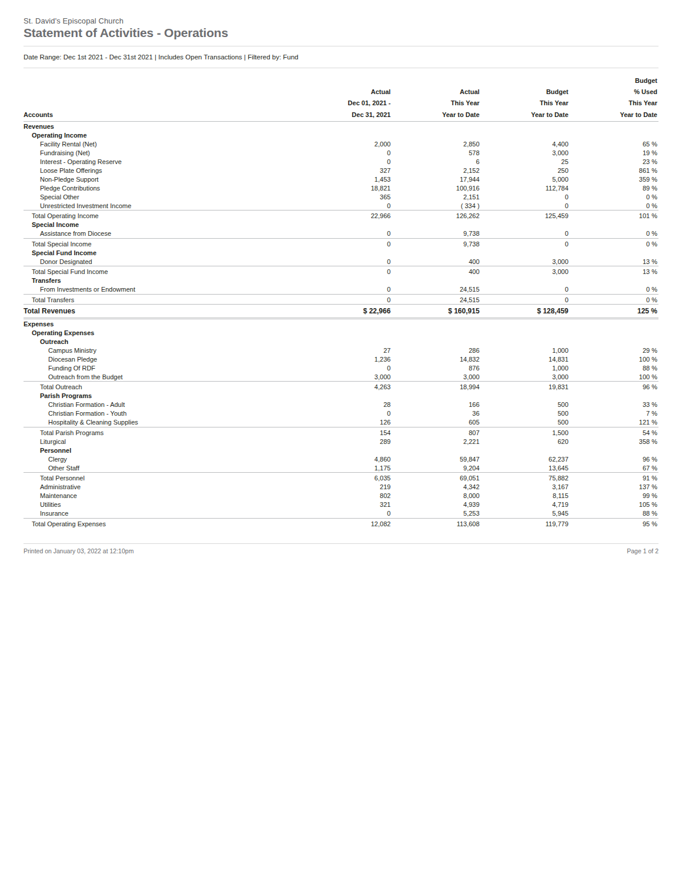St. David's Episcopal Church
Statement of Activities - Operations
Date Range: Dec 1st 2021 - Dec 31st 2021 | Includes Open Transactions | Filtered by: Fund
| | | | | Budget |
| --- | --- | --- | --- | --- |
| | Actual | Actual | Budget | % Used |
| | Dec 01, 2021 - | This Year | This Year | This Year |
| Accounts | Dec 31, 2021 | Year to Date | Year to Date | Year to Date |
| Revenues | | | | |
| Operating Income | | | | |
| Facility Rental (Net) | 2,000 | 2,850 | 4,400 | 65 % |
| Fundraising (Net) | 0 | 578 | 3,000 | 19 % |
| Interest - Operating Reserve | 0 | 6 | 25 | 23 % |
| Loose Plate Offerings | 327 | 2,152 | 250 | 861 % |
| Non-Pledge Support | 1,453 | 17,944 | 5,000 | 359 % |
| Pledge Contributions | 18,821 | 100,916 | 112,784 | 89 % |
| Special Other | 365 | 2,151 | 0 | 0 % |
| Unrestricted Investment Income | 0 | ( 334 ) | 0 | 0 % |
| Total Operating Income | 22,966 | 126,262 | 125,459 | 101 % |
| Special Income | | | | |
| Assistance from Diocese | 0 | 9,738 | 0 | 0 % |
| Total Special Income | 0 | 9,738 | 0 | 0 % |
| Special Fund Income | | | | |
| Donor Designated | 0 | 400 | 3,000 | 13 % |
| Total Special Fund Income | 0 | 400 | 3,000 | 13 % |
| Transfers | | | | |
| From Investments or Endowment | 0 | 24,515 | 0 | 0 % |
| Total Transfers | 0 | 24,515 | 0 | 0 % |
| Total Revenues | $ 22,966 | $ 160,915 | $ 128,459 | 125 % |
| Expenses | | | | |
| Operating Expenses | | | | |
| Outreach | | | | |
| Campus Ministry | 27 | 286 | 1,000 | 29 % |
| Diocesan Pledge | 1,236 | 14,832 | 14,831 | 100 % |
| Funding Of RDF | 0 | 876 | 1,000 | 88 % |
| Outreach from the Budget | 3,000 | 3,000 | 3,000 | 100 % |
| Total Outreach | 4,263 | 18,994 | 19,831 | 96 % |
| Parish Programs | | | | |
| Christian Formation - Adult | 28 | 166 | 500 | 33 % |
| Christian Formation - Youth | 0 | 36 | 500 | 7 % |
| Hospitality & Cleaning Supplies | 126 | 605 | 500 | 121 % |
| Total Parish Programs | 154 | 807 | 1,500 | 54 % |
| Liturgical | 289 | 2,221 | 620 | 358 % |
| Personnel | | | | |
| Clergy | 4,860 | 59,847 | 62,237 | 96 % |
| Other Staff | 1,175 | 9,204 | 13,645 | 67 % |
| Total Personnel | 6,035 | 69,051 | 75,882 | 91 % |
| Administrative | 219 | 4,342 | 3,167 | 137 % |
| Maintenance | 802 | 8,000 | 8,115 | 99 % |
| Utilities | 321 | 4,939 | 4,719 | 105 % |
| Insurance | 0 | 5,253 | 5,945 | 88 % |
| Total Operating Expenses | 12,082 | 113,608 | 119,779 | 95 % |
Printed on January 03, 2022 at 12:10pm Page 1 of 2